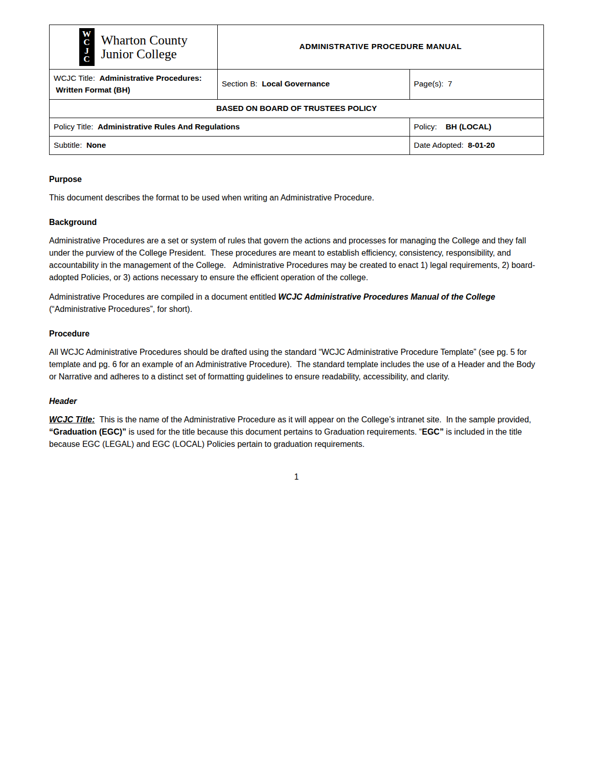| W C J C Wharton County Junior College | ADMINISTRATIVE PROCEDURE MANUAL |
| WCJC Title: Administrative Procedures: Written Format (BH) | Section B: Local Governance | Page(s): 7 |
| BASED ON BOARD OF TRUSTEES POLICY |
| Policy Title: Administrative Rules And Regulations | Policy: BH (LOCAL) |
| Subtitle: None | Date Adopted: 8-01-20 |
Purpose
This document describes the format to be used when writing an Administrative Procedure.
Background
Administrative Procedures are a set or system of rules that govern the actions and processes for managing the College and they fall under the purview of the College President. These procedures are meant to establish efficiency, consistency, responsibility, and accountability in the management of the College. Administrative Procedures may be created to enact 1) legal requirements, 2) board-adopted Policies, or 3) actions necessary to ensure the efficient operation of the college.
Administrative Procedures are compiled in a document entitled WCJC Administrative Procedures Manual of the College (“Administrative Procedures”, for short).
Procedure
All WCJC Administrative Procedures should be drafted using the standard “WCJC Administrative Procedure Template” (see pg. 5 for template and pg. 6 for an example of an Administrative Procedure). The standard template includes the use of a Header and the Body or Narrative and adheres to a distinct set of formatting guidelines to ensure readability, accessibility, and clarity.
Header
WCJC Title: This is the name of the Administrative Procedure as it will appear on the College’s intranet site. In the sample provided, “Graduation (EGC)” is used for the title because this document pertains to Graduation requirements. “EGC” is included in the title because EGC (LEGAL) and EGC (LOCAL) Policies pertain to graduation requirements.
1